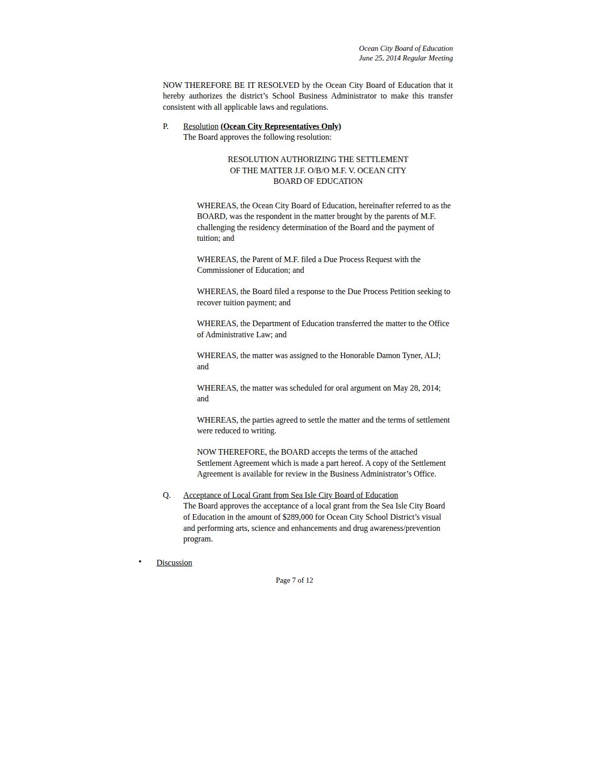Ocean City Board of Education
June 25, 2014 Regular Meeting
NOW THEREFORE BE IT RESOLVED by the Ocean City Board of Education that it hereby authorizes the district’s School Business Administrator to make this transfer consistent with all applicable laws and regulations.
P. Resolution (Ocean City Representatives Only)
The Board approves the following resolution:
RESOLUTION AUTHORIZING THE SETTLEMENT
OF THE MATTER J.F. O/B/O M.F. V. OCEAN CITY
BOARD OF EDUCATION
WHEREAS, the Ocean City Board of Education, hereinafter referred to as the BOARD, was the respondent in the matter brought by the parents of M.F. challenging the residency determination of the Board and the payment of tuition; and
WHEREAS, the Parent of M.F. filed a Due Process Request with the Commissioner of Education; and
WHEREAS, the Board filed a response to the Due Process Petition seeking to recover tuition payment; and
WHEREAS, the Department of Education transferred the matter to the Office of Administrative Law; and
WHEREAS, the matter was assigned to the Honorable Damon Tyner, ALJ; and
WHEREAS, the matter was scheduled for oral argument on May 28, 2014; and
WHEREAS, the parties agreed to settle the matter and the terms of settlement were reduced to writing.
NOW THEREFORE, the BOARD accepts the terms of the attached Settlement Agreement which is made a part hereof. A copy of the Settlement Agreement is available for review in the Business Administrator’s Office.
Q. Acceptance of Local Grant from Sea Isle City Board of Education
The Board approves the acceptance of a local grant from the Sea Isle City Board of Education in the amount of $289,000 for Ocean City School District’s visual and performing arts, science and enhancements and drug awareness/prevention program.
• Discussion
Page 7 of 12